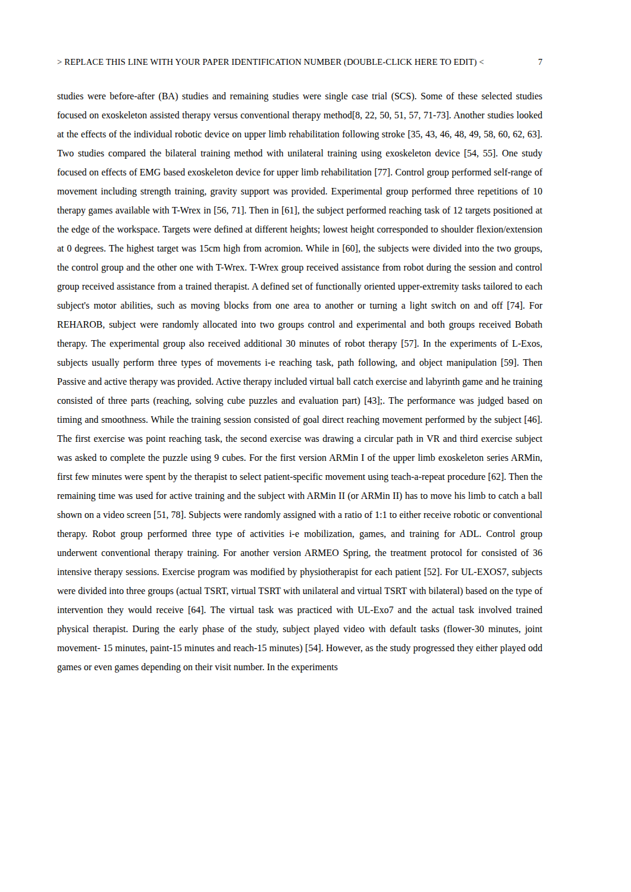> REPLACE THIS LINE WITH YOUR PAPER IDENTIFICATION NUMBER (DOUBLE-CLICK HERE TO EDIT) < 7
studies were before-after (BA) studies and remaining studies were single case trial (SCS). Some of these selected studies focused on exoskeleton assisted therapy versus conventional therapy method[8, 22, 50, 51, 57, 71-73]. Another studies looked at the effects of the individual robotic device on upper limb rehabilitation following stroke [35, 43, 46, 48, 49, 58, 60, 62, 63]. Two studies compared the bilateral training method with unilateral training using exoskeleton device [54, 55]. One study focused on effects of EMG based exoskeleton device for upper limb rehabilitation [77]. Control group performed self-range of movement including strength training, gravity support was provided. Experimental group performed three repetitions of 10 therapy games available with T-Wrex in [56, 71]. Then in [61], the subject performed reaching task of 12 targets positioned at the edge of the workspace. Targets were defined at different heights; lowest height corresponded to shoulder flexion/extension at 0 degrees. The highest target was 15cm high from acromion. While in [60], the subjects were divided into the two groups, the control group and the other one with T-Wrex. T-Wrex group received assistance from robot during the session and control group received assistance from a trained therapist. A defined set of functionally oriented upper-extremity tasks tailored to each subject's motor abilities, such as moving blocks from one area to another or turning a light switch on and off [74]. For REHAROB, subject were randomly allocated into two groups control and experimental and both groups received Bobath therapy. The experimental group also received additional 30 minutes of robot therapy [57]. In the experiments of L-Exos, subjects usually perform three types of movements i-e reaching task, path following, and object manipulation [59]. Then Passive and active therapy was provided. Active therapy included virtual ball catch exercise and labyrinth game and he training consisted of three parts (reaching, solving cube puzzles and evaluation part) [43];. The performance was judged based on timing and smoothness. While the training session consisted of goal direct reaching movement performed by the subject [46]. The first exercise was point reaching task, the second exercise was drawing a circular path in VR and third exercise subject was asked to complete the puzzle using 9 cubes. For the first version ARMin I of the upper limb exoskeleton series ARMin, first few minutes were spent by the therapist to select patient-specific movement using teach-a-repeat procedure [62]. Then the remaining time was used for active training and the subject with ARMin II (or ARMin II) has to move his limb to catch a ball shown on a video screen [51, 78]. Subjects were randomly assigned with a ratio of 1:1 to either receive robotic or conventional therapy. Robot group performed three type of activities i-e mobilization, games, and training for ADL. Control group underwent conventional therapy training. For another version ARMEO Spring, the treatment protocol for consisted of 36 intensive therapy sessions. Exercise program was modified by physiotherapist for each patient [52]. For UL-EXOS7, subjects were divided into three groups (actual TSRT, virtual TSRT with unilateral and virtual TSRT with bilateral) based on the type of intervention they would receive [64]. The virtual task was practiced with UL-Exo7 and the actual task involved trained physical therapist. During the early phase of the study, subject played video with default tasks (flower-30 minutes, joint movement- 15 minutes, paint-15 minutes and reach-15 minutes) [54]. However, as the study progressed they either played odd games or even games depending on their visit number. In the experiments